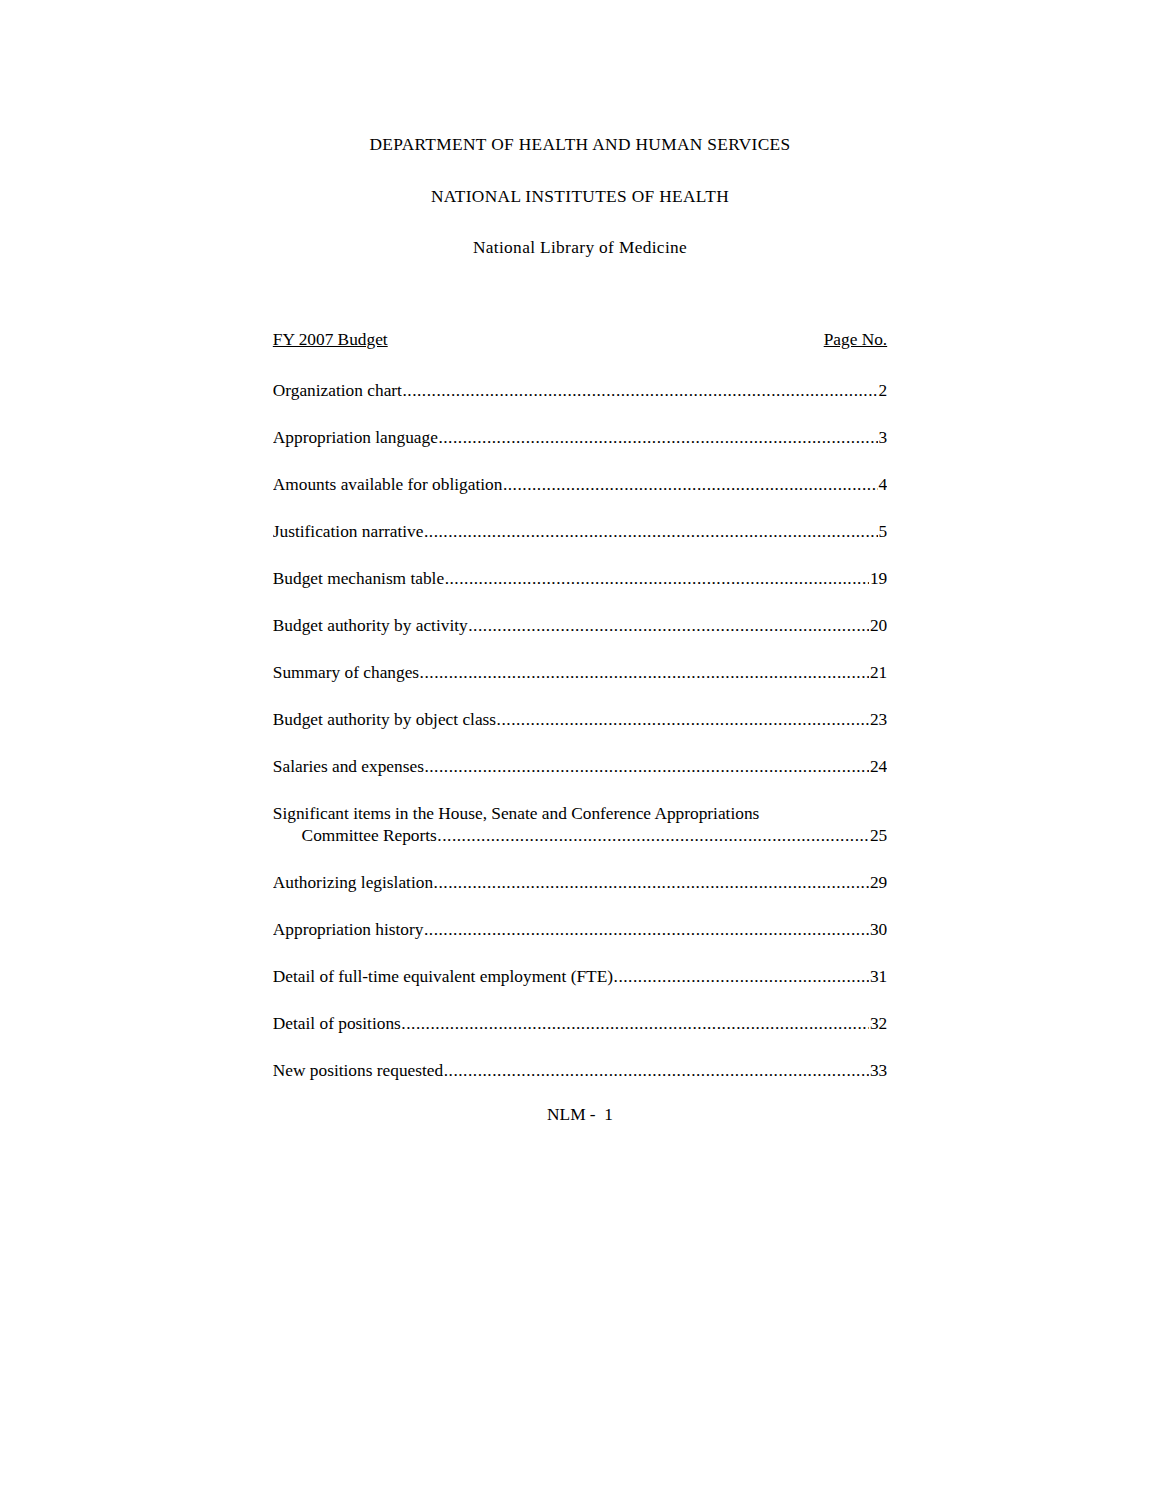DEPARTMENT OF HEALTH AND HUMAN SERVICES
NATIONAL INSTITUTES OF HEALTH
National Library of Medicine
FY 2007 Budget Page No.
Organization chart .................................................................................................................................. 2
Appropriation language .............................................................................................................. 3
Amounts available for obligation ................................................................................................. 4
Justification narrative ..................................................................................................................... 5
Budget mechanism table ............................................................................................................. 19
Budget authority by activity ......................................................................................................... 20
Summary of changes ....................................................................................................................... 21
Budget authority by object class ................................................................................................. 23
Salaries and expenses ..................................................................................................................... 24
Significant items in the House, Senate and Conference Appropriations Committee Reports .............................................................................................................. 25
Authorizing legislation .................................................................................................................. 29
Appropriation history ..................................................................................................................... 30
Detail of full-time equivalent employment (FTE) ....................................................................... 31
Detail of positions ............................................................................................................. 32
New positions requested ............................................................................................................. 33
NLM - 1